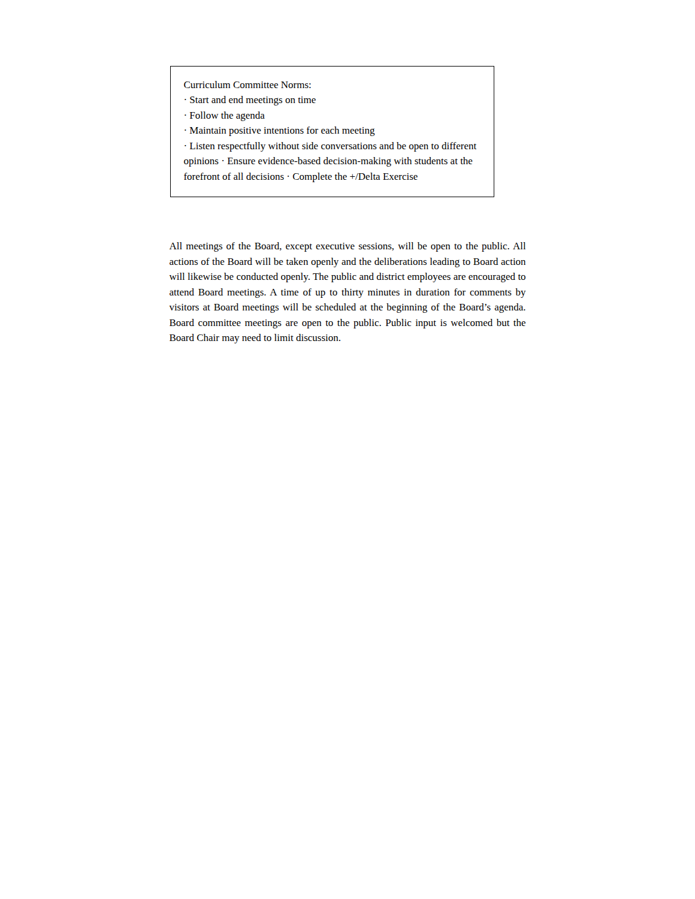Curriculum Committee Norms:
· Start and end meetings on time
· Follow the agenda
· Maintain positive intentions for each meeting
· Listen respectfully without side conversations and be open to different opinions · Ensure evidence-based decision-making with students at the forefront of all decisions · Complete the +/Delta Exercise
All meetings of the Board, except executive sessions, will be open to the public. All actions of the Board will be taken openly and the deliberations leading to Board action will likewise be conducted openly. The public and district employees are encouraged to attend Board meetings. A time of up to thirty minutes in duration for comments by visitors at Board meetings will be scheduled at the beginning of the Board’s agenda. Board committee meetings are open to the public. Public input is welcomed but the Board Chair may need to limit discussion.